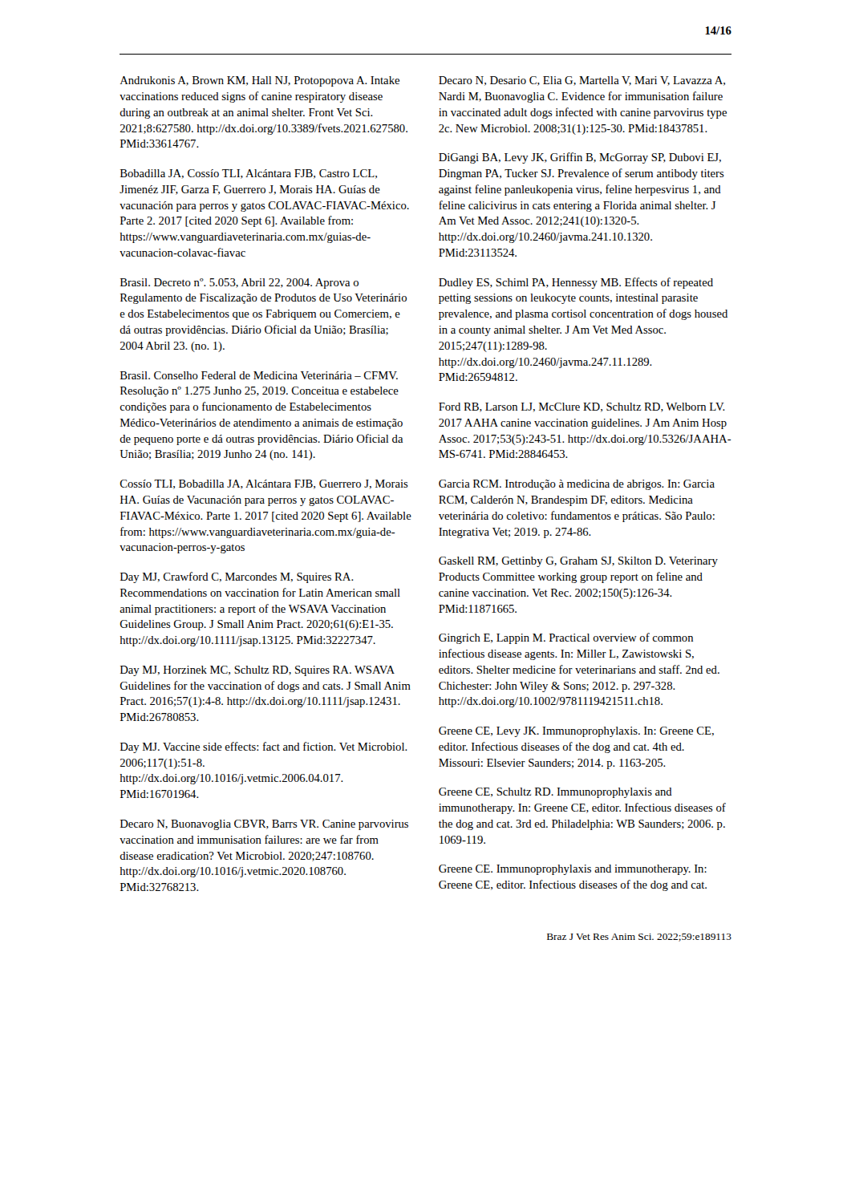14/16
Andrukonis A, Brown KM, Hall NJ, Protopopova A. Intake vaccinations reduced signs of canine respiratory disease during an outbreak at an animal shelter. Front Vet Sci. 2021;8:627580. http://dx.doi.org/10.3389/fvets.2021.627580. PMid:33614767.
Bobadilla JA, Cossío TLI, Alcántara FJB, Castro LCL, Jimenéz JIF, Garza F, Guerrero J, Morais HA. Guías de vacunación para perros y gatos COLAVAC-FIAVAC-México. Parte 2. 2017 [cited 2020 Sept 6]. Available from: https://www.vanguardiaveterinaria.com.mx/guias-de-vacunacion-colavac-fiavac
Brasil. Decreto nº. 5.053, Abril 22, 2004. Aprova o Regulamento de Fiscalização de Produtos de Uso Veterinário e dos Estabelecimentos que os Fabriquem ou Comerciem, e dá outras providências. Diário Oficial da União; Brasília; 2004 Abril 23. (no. 1).
Brasil. Conselho Federal de Medicina Veterinária – CFMV. Resolução nº 1.275 Junho 25, 2019. Conceitua e estabelece condições para o funcionamento de Estabelecimentos Médico-Veterinários de atendimento a animais de estimação de pequeno porte e dá outras providências. Diário Oficial da União; Brasília; 2019 Junho 24 (no. 141).
Cossío TLI, Bobadilla JA, Alcántara FJB, Guerrero J, Morais HA. Guías de Vacunación para perros y gatos COLAVAC-FIAVAC-México. Parte 1. 2017 [cited 2020 Sept 6]. Available from: https://www.vanguardiaveterinaria.com.mx/guia-de-vacunacion-perros-y-gatos
Day MJ, Crawford C, Marcondes M, Squires RA. Recommendations on vaccination for Latin American small animal practitioners: a report of the WSAVA Vaccination Guidelines Group. J Small Anim Pract. 2020;61(6):E1-35. http://dx.doi.org/10.1111/jsap.13125. PMid:32227347.
Day MJ, Horzinek MC, Schultz RD, Squires RA. WSAVA Guidelines for the vaccination of dogs and cats. J Small Anim Pract. 2016;57(1):4-8. http://dx.doi.org/10.1111/jsap.12431. PMid:26780853.
Day MJ. Vaccine side effects: fact and fiction. Vet Microbiol. 2006;117(1):51-8. http://dx.doi.org/10.1016/j.vetmic.2006.04.017. PMid:16701964.
Decaro N, Buonavoglia CBVR, Barrs VR. Canine parvovirus vaccination and immunisation failures: are we far from disease eradication? Vet Microbiol. 2020;247:108760. http://dx.doi.org/10.1016/j.vetmic.2020.108760. PMid:32768213.
Decaro N, Desario C, Elia G, Martella V, Mari V, Lavazza A, Nardi M, Buonavoglia C. Evidence for immunisation failure in vaccinated adult dogs infected with canine parvovirus type 2c. New Microbiol. 2008;31(1):125-30. PMid:18437851.
DiGangi BA, Levy JK, Griffin B, McGorray SP, Dubovi EJ, Dingman PA, Tucker SJ. Prevalence of serum antibody titers against feline panleukopenia virus, feline herpesvirus 1, and feline calicivirus in cats entering a Florida animal shelter. J Am Vet Med Assoc. 2012;241(10):1320-5. http://dx.doi.org/10.2460/javma.241.10.1320. PMid:23113524.
Dudley ES, Schiml PA, Hennessy MB. Effects of repeated petting sessions on leukocyte counts, intestinal parasite prevalence, and plasma cortisol concentration of dogs housed in a county animal shelter. J Am Vet Med Assoc. 2015;247(11):1289-98. http://dx.doi.org/10.2460/javma.247.11.1289. PMid:26594812.
Ford RB, Larson LJ, McClure KD, Schultz RD, Welborn LV. 2017 AAHA canine vaccination guidelines. J Am Anim Hosp Assoc. 2017;53(5):243-51. http://dx.doi.org/10.5326/JAAHA-MS-6741. PMid:28846453.
Garcia RCM. Introdução à medicina de abrigos. In: Garcia RCM, Calderón N, Brandespim DF, editors. Medicina veterinária do coletivo: fundamentos e práticas. São Paulo: Integrativa Vet; 2019. p. 274-86.
Gaskell RM, Gettinby G, Graham SJ, Skilton D. Veterinary Products Committee working group report on feline and canine vaccination. Vet Rec. 2002;150(5):126-34. PMid:11871665.
Gingrich E, Lappin M. Practical overview of common infectious disease agents. In: Miller L, Zawistowski S, editors. Shelter medicine for veterinarians and staff. 2nd ed. Chichester: John Wiley & Sons; 2012. p. 297-328. http://dx.doi.org/10.1002/9781119421511.ch18.
Greene CE, Levy JK. Immunoprophylaxis. In: Greene CE, editor. Infectious diseases of the dog and cat. 4th ed. Missouri: Elsevier Saunders; 2014. p. 1163-205.
Greene CE, Schultz RD. Immunoprophylaxis and immunotherapy. In: Greene CE, editor. Infectious diseases of the dog and cat. 3rd ed. Philadelphia: WB Saunders; 2006. p. 1069-119.
Greene CE. Immunoprophylaxis and immunotherapy. In: Greene CE, editor. Infectious diseases of the dog and cat.
Braz J Vet Res Anim Sci. 2022;59:e189113